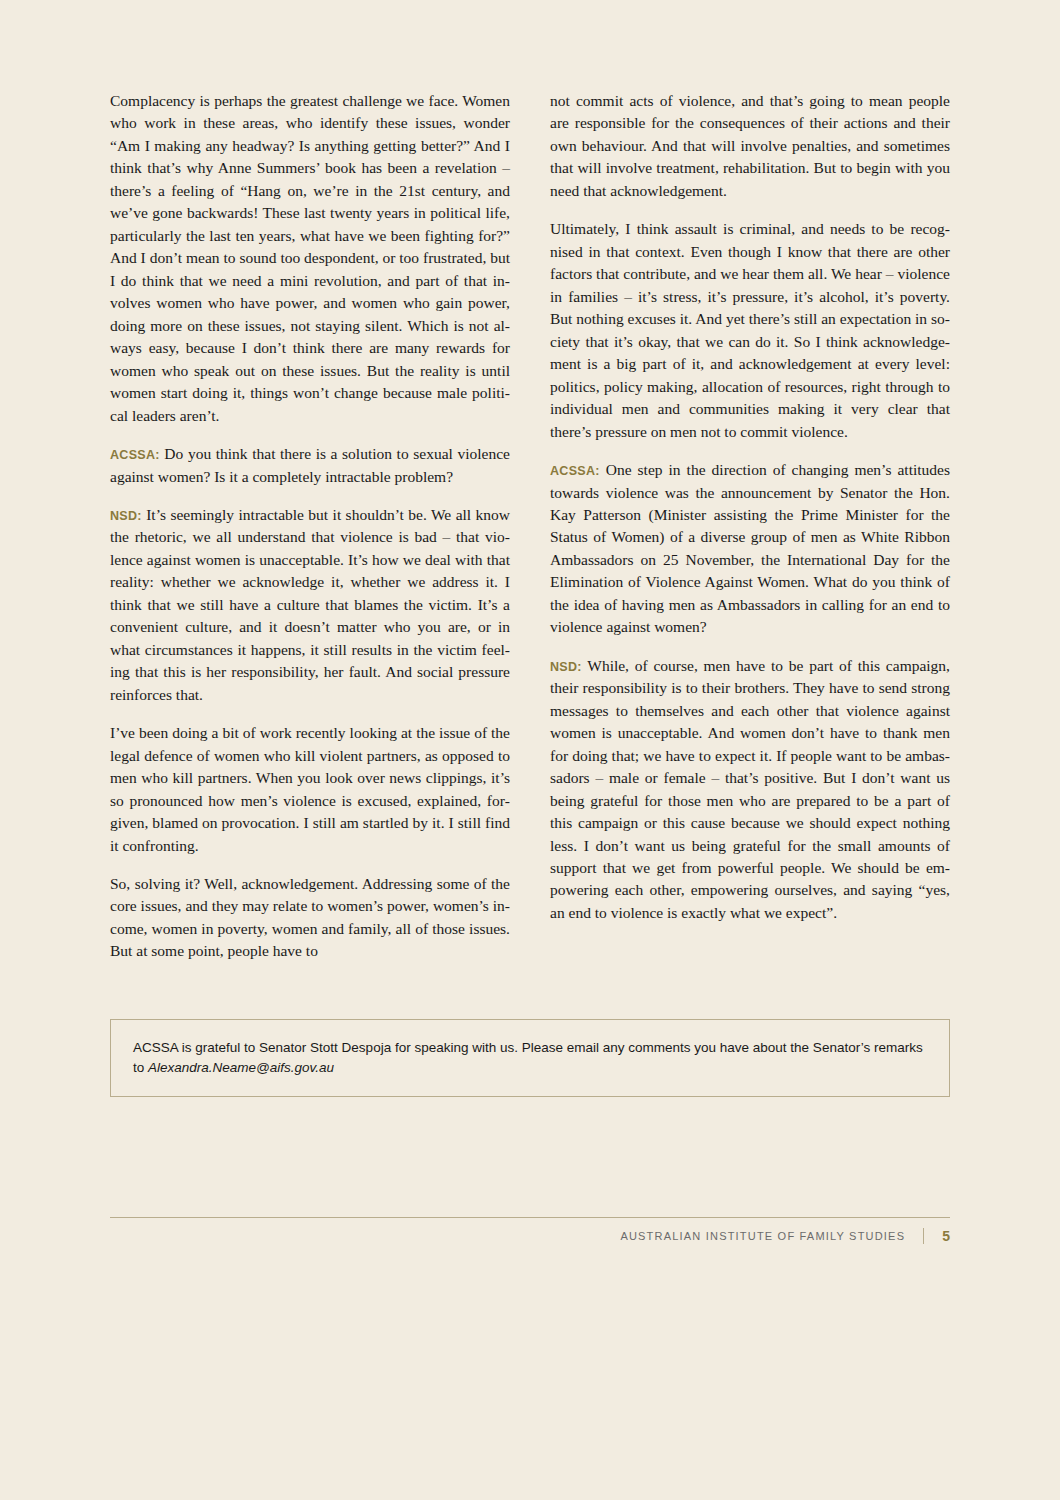Complacency is perhaps the greatest challenge we face. Women who work in these areas, who identify these issues, wonder “Am I making any headway? Is anything getting better?” And I think that’s why Anne Summers’ book has been a revelation – there’s a feeling of “Hang on, we’re in the 21st century, and we’ve gone backwards! These last twenty years in political life, particularly the last ten years, what have we been fighting for?” And I don’t mean to sound too despondent, or too frustrated, but I do think that we need a mini revolution, and part of that involves women who have power, and women who gain power, doing more on these issues, not staying silent. Which is not always easy, because I don’t think there are many rewards for women who speak out on these issues. But the reality is until women start doing it, things won’t change because male political leaders aren’t.
ACSSA: Do you think that there is a solution to sexual violence against women? Is it a completely intractable problem?
NSD: It’s seemingly intractable but it shouldn’t be. We all know the rhetoric, we all understand that violence is bad – that violence against women is unacceptable. It’s how we deal with that reality: whether we acknowledge it, whether we address it. I think that we still have a culture that blames the victim. It’s a convenient culture, and it doesn’t matter who you are, or in what circumstances it happens, it still results in the victim feeling that this is her responsibility, her fault. And social pressure reinforces that.
I’ve been doing a bit of work recently looking at the issue of the legal defence of women who kill violent partners, as opposed to men who kill partners. When you look over news clippings, it’s so pronounced how men’s violence is excused, explained, forgiven, blamed on provocation. I still am startled by it. I still find it confronting.
So, solving it? Well, acknowledgement. Addressing some of the core issues, and they may relate to women’s power, women’s income, women in poverty, women and family, all of those issues. But at some point, people have to
not commit acts of violence, and that’s going to mean people are responsible for the consequences of their actions and their own behaviour. And that will involve penalties, and sometimes that will involve treatment, rehabilitation. But to begin with you need that acknowledgement.
Ultimately, I think assault is criminal, and needs to be recognised in that context. Even though I know that there are other factors that contribute, and we hear them all. We hear – violence in families – it’s stress, it’s pressure, it’s alcohol, it’s poverty. But nothing excuses it. And yet there’s still an expectation in society that it’s okay, that we can do it. So I think acknowledgement is a big part of it, and acknowledgement at every level: politics, policy making, allocation of resources, right through to individual men and communities making it very clear that there’s pressure on men not to commit violence.
ACSSA: One step in the direction of changing men’s attitudes towards violence was the announcement by Senator the Hon. Kay Patterson (Minister assisting the Prime Minister for the Status of Women) of a diverse group of men as White Ribbon Ambassadors on 25 November, the International Day for the Elimination of Violence Against Women. What do you think of the idea of having men as Ambassadors in calling for an end to violence against women?
NSD: While, of course, men have to be part of this campaign, their responsibility is to their brothers. They have to send strong messages to themselves and each other that violence against women is unacceptable. And women don’t have to thank men for doing that; we have to expect it. If people want to be ambassadors – male or female – that’s positive. But I don’t want us being grateful for those men who are prepared to be a part of this campaign or this cause because we should expect nothing less. I don’t want us being grateful for the small amounts of support that we get from powerful people. We should be empowering each other, empowering ourselves, and saying “yes, an end to violence is exactly what we expect”.
ACSSA is grateful to Senator Stott Despoja for speaking with us. Please email any comments you have about the Senator’s remarks to Alexandra.Neame@aifs.gov.au
AUSTRALIAN INSTITUTE OF FAMILY STUDIES 5